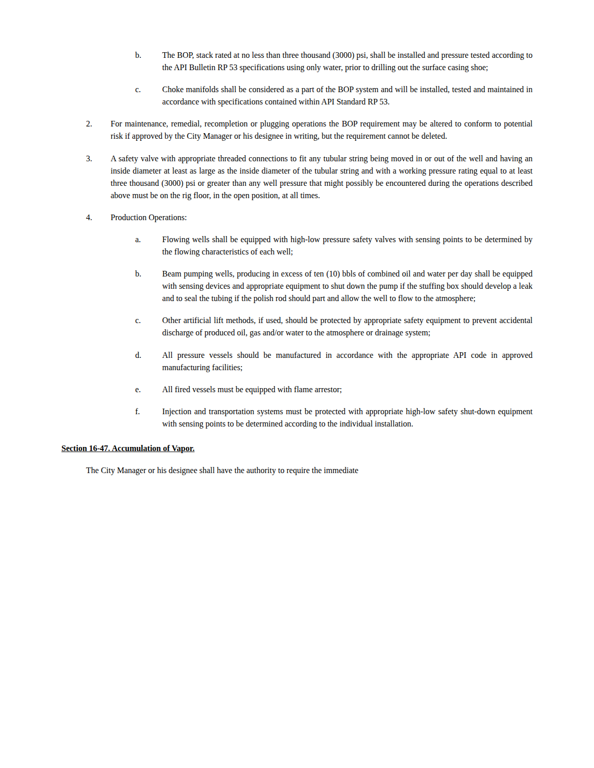b.
The BOP, stack rated at no less than three thousand (3000) psi, shall be installed and pressure tested according to the API Bulletin RP 53 specifications using only water, prior to drilling out the surface casing shoe;
c.
Choke manifolds shall be considered as a part of the BOP system and will be installed, tested and maintained in accordance with specifications contained within API Standard RP 53.
2.
For maintenance, remedial, recompletion or plugging operations the BOP requirement may be altered to conform to potential risk if approved by the City Manager or his designee in writing, but the requirement cannot be deleted.
3.
A safety valve with appropriate threaded connections to fit any tubular string being moved in or out of the well and having an inside diameter at least as large as the inside diameter of the tubular string and with a working pressure rating equal to at least three thousand (3000) psi or greater than any well pressure that might possibly be encountered during the operations described above must be on the rig floor, in the open position, at all times.
4.
Production Operations:
a.
Flowing wells shall be equipped with high-low pressure safety valves with sensing points to be determined by the flowing characteristics of each well;
b.
Beam pumping wells, producing in excess of ten (10) bbls of combined oil and water per day shall be equipped with sensing devices and appropriate equipment to shut down the pump if the stuffing box should develop a leak and to seal the tubing if the polish rod should part and allow the well to flow to the atmosphere;
c.
Other artificial lift methods, if used, should be protected by appropriate safety equipment to prevent accidental discharge of produced oil, gas and/or water to the atmosphere or drainage system;
d.
All pressure vessels should be manufactured in accordance with the appropriate API code in approved manufacturing facilities;
e.
All fired vessels must be equipped with flame arrestor;
f.
Injection and transportation systems must be protected with appropriate high-low safety shut-down equipment with sensing points to be determined according to the individual installation.
Section 16-47. Accumulation of Vapor.
The City Manager or his designee shall have the authority to require the immediate